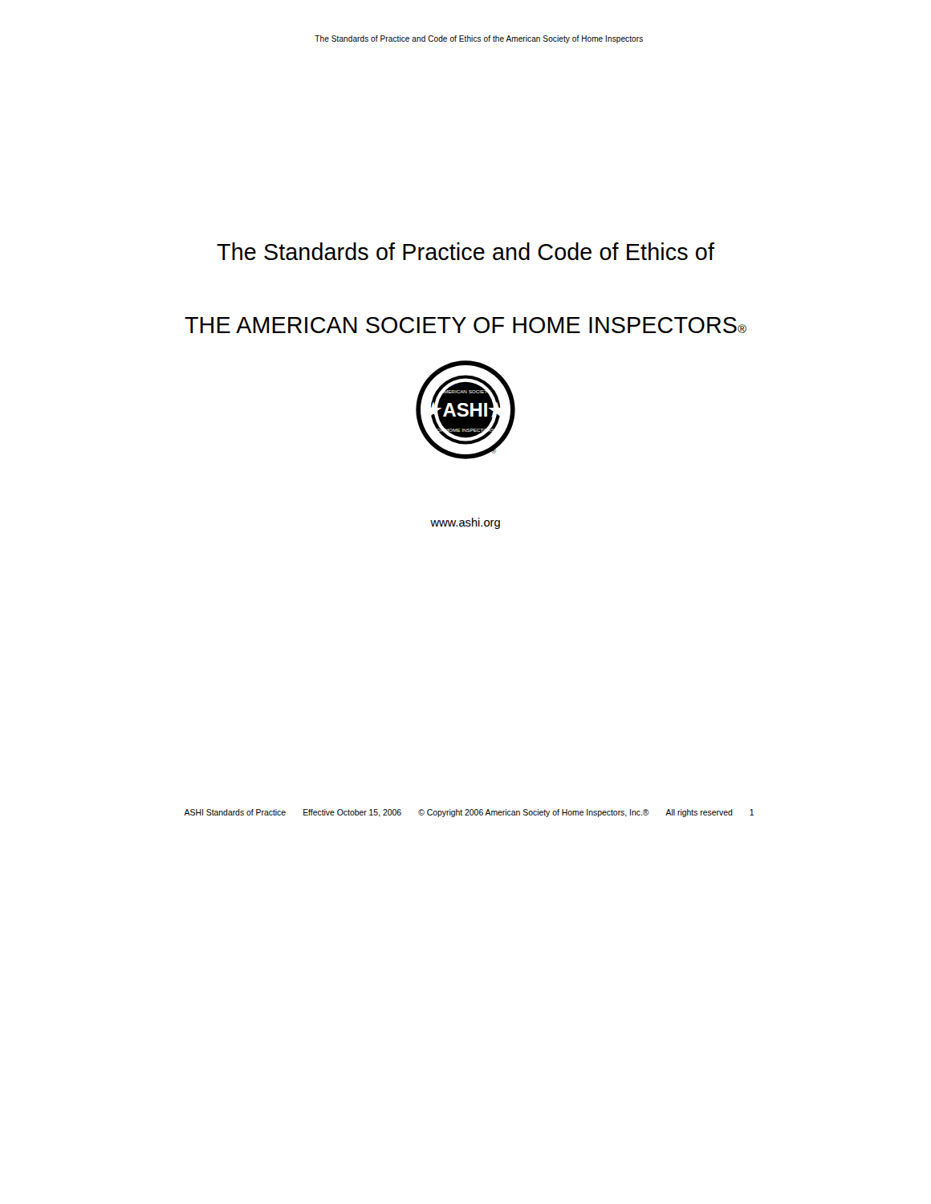The Standards of Practice and Code of Ethics of the American Society of Home Inspectors
The Standards of Practice and Code of Ethics of
THE AMERICAN SOCIETY OF HOME INSPECTORS®
www.ashi.org
ASHI Standards of Practice Effective October 15, 2006 © Copyright 2006 American Society of Home Inspectors, Inc.® All rights reserved 1